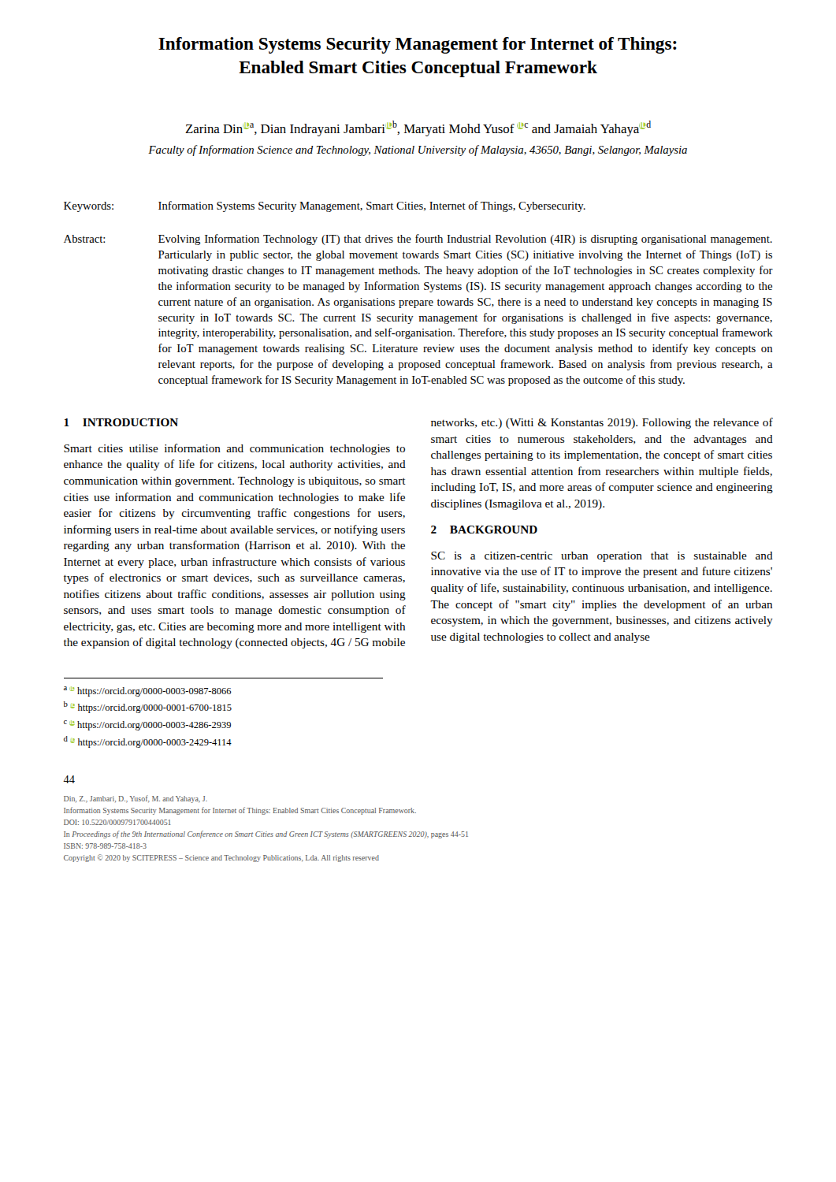Information Systems Security Management for Internet of Things:
Enabled Smart Cities Conceptual Framework
Zarina DiniDa, Dian Indrayani JambariiDb, Maryati Mohd Yusof iDc and Jamaiah YahayaiDd
Faculty of Information Science and Technology, National University of Malaysia, 43650, Bangi, Selangor, Malaysia
Keywords:
Information Systems Security Management, Smart Cities, Internet of Things, Cybersecurity.
Abstract:
Evolving Information Technology (IT) that drives the fourth Industrial Revolution (4IR) is disrupting organisational management. Particularly in public sector, the global movement towards Smart Cities (SC) initiative involving the Internet of Things (IoT) is motivating drastic changes to IT management methods. The heavy adoption of the IoT technologies in SC creates complexity for the information security to be managed by Information Systems (IS). IS security management approach changes according to the current nature of an organisation. As organisations prepare towards SC, there is a need to understand key concepts in managing IS security in IoT towards SC. The current IS security management for organisations is challenged in five aspects: governance, integrity, interoperability, personalisation, and self-organisation. Therefore, this study proposes an IS security conceptual framework for IoT management towards realising SC. Literature review uses the document analysis method to identify key concepts on relevant reports, for the purpose of developing a proposed conceptual framework. Based on analysis from previous research, a conceptual framework for IS Security Management in IoT-enabled SC was proposed as the outcome of this study.
1 INTRODUCTION
Smart cities utilise information and communication technologies to enhance the quality of life for citizens, local authority activities, and communication within government. Technology is ubiquitous, so smart cities use information and communication technologies to make life easier for citizens by circumventing traffic congestions for users, informing users in real-time about available services, or notifying users regarding any urban transformation (Harrison et al. 2010). With the Internet at every place, urban infrastructure which consists of various types of electronics or smart devices, such as surveillance cameras, notifies citizens about traffic conditions, assesses air pollution using sensors, and uses smart tools to manage domestic consumption of electricity, gas, etc. Cities are becoming more and more intelligent with the expansion of digital technology (connected objects, 4G / 5G mobile networks, etc.) (Witti & Konstantas 2019). Following the relevance of smart cities to numerous stakeholders, and the advantages and challenges pertaining to its implementation, the concept of smart cities has drawn essential attention from researchers within multiple fields, including IoT, IS, and more areas of computer science and engineering disciplines (Ismagilova et al., 2019).
2 BACKGROUND
SC is a citizen-centric urban operation that is sustainable and innovative via the use of IT to improve the present and future citizens' quality of life, sustainability, continuous urbanisation, and intelligence. The concept of "smart city" implies the development of an urban ecosystem, in which the government, businesses, and citizens actively use digital technologies to collect and analyse
a iD https://orcid.org/0000-0003-0987-8066
b iD https://orcid.org/0000-0001-6700-1815
c iD https://orcid.org/0000-0003-4286-2939
d iD https://orcid.org/0000-0003-2429-4114
44
Din, Z., Jambari, D., Yusof, M. and Yahaya, J.
Information Systems Security Management for Internet of Things: Enabled Smart Cities Conceptual Framework.
DOI: 10.5220/0009791700440051
In Proceedings of the 9th International Conference on Smart Cities and Green ICT Systems (SMARTGREENS 2020), pages 44-51
ISBN: 978-989-758-418-3
Copyright © 2020 by SCITEPRESS – Science and Technology Publications, Lda. All rights reserved